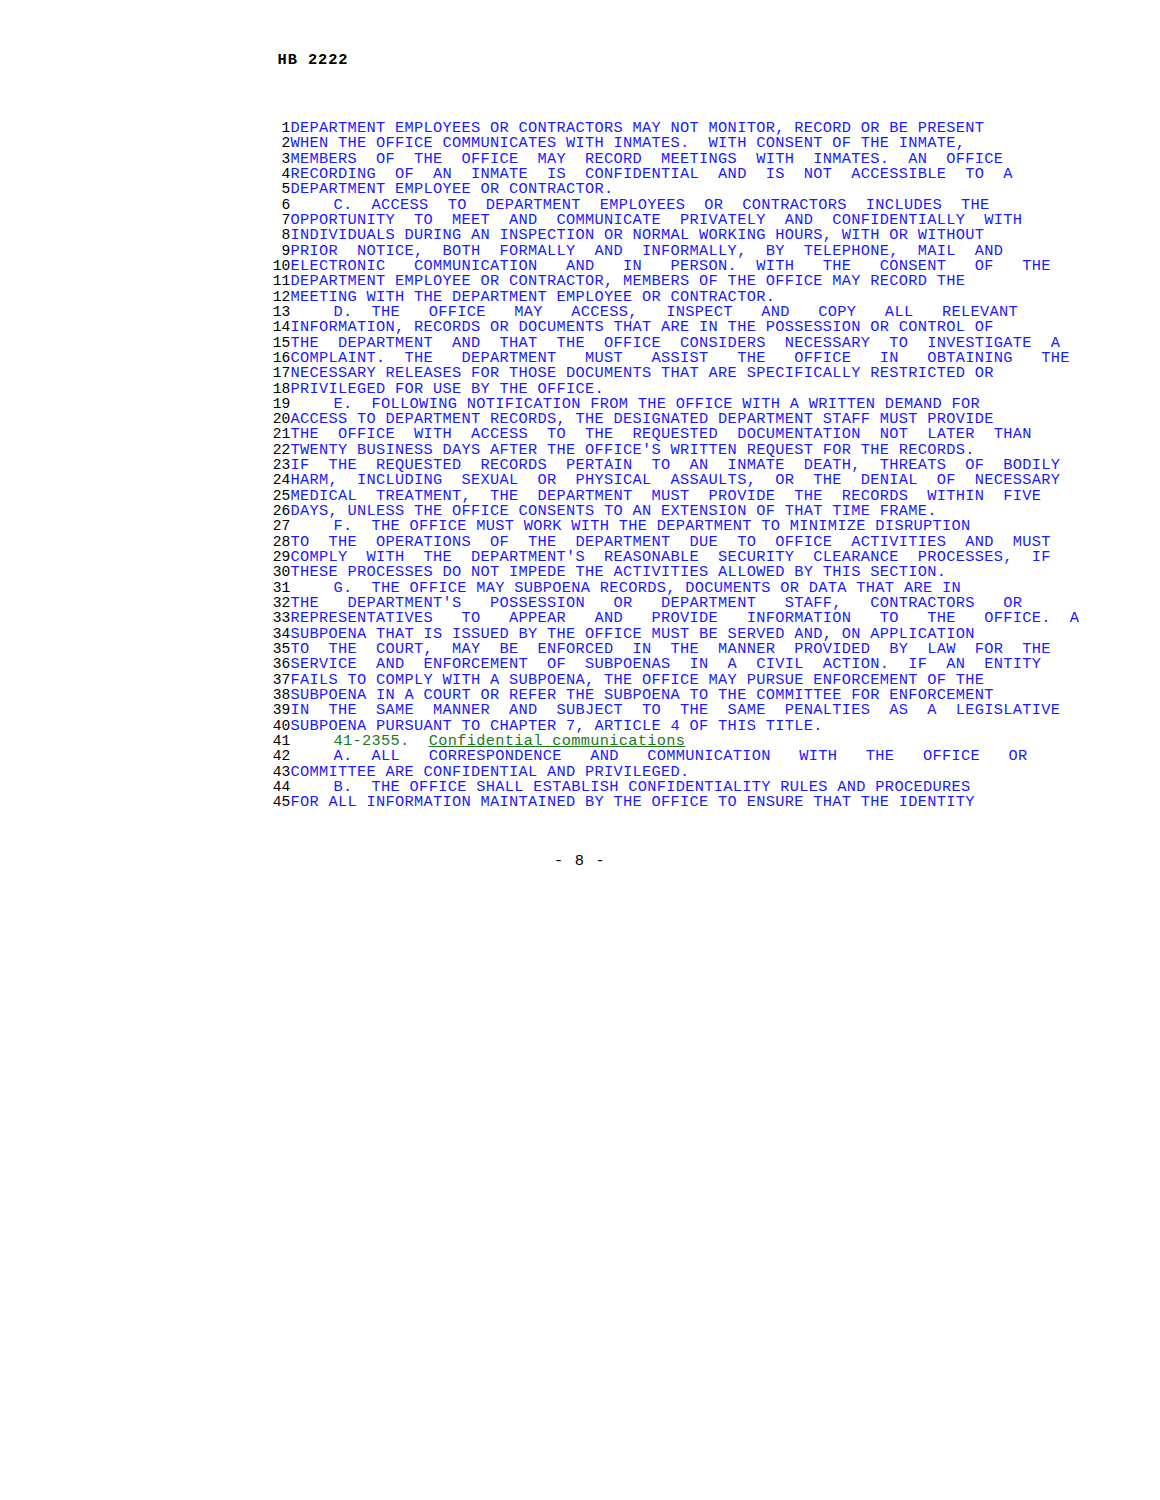HB 2222
| 1 | DEPARTMENT EMPLOYEES OR CONTRACTORS MAY NOT MONITOR, RECORD OR BE PRESENT |
| 2 | WHEN THE OFFICE COMMUNICATES WITH INMATES. WITH CONSENT OF THE INMATE, |
| 3 | MEMBERS OF THE OFFICE MAY RECORD MEETINGS WITH INMATES. AN OFFICE |
| 4 | RECORDING OF AN INMATE IS CONFIDENTIAL AND IS NOT ACCESSIBLE TO A |
| 5 | DEPARTMENT EMPLOYEE OR CONTRACTOR. |
| 6 | C. ACCESS TO DEPARTMENT EMPLOYEES OR CONTRACTORS INCLUDES THE |
| 7 | OPPORTUNITY TO MEET AND COMMUNICATE PRIVATELY AND CONFIDENTIALLY WITH |
| 8 | INDIVIDUALS DURING AN INSPECTION OR NORMAL WORKING HOURS, WITH OR WITHOUT |
| 9 | PRIOR NOTICE, BOTH FORMALLY AND INFORMALLY, BY TELEPHONE, MAIL AND |
| 10 | ELECTRONIC COMMUNICATION AND IN PERSON. WITH THE CONSENT OF THE |
| 11 | DEPARTMENT EMPLOYEE OR CONTRACTOR, MEMBERS OF THE OFFICE MAY RECORD THE |
| 12 | MEETING WITH THE DEPARTMENT EMPLOYEE OR CONTRACTOR. |
| 13 | D. THE OFFICE MAY ACCESS, INSPECT AND COPY ALL RELEVANT |
| 14 | INFORMATION, RECORDS OR DOCUMENTS THAT ARE IN THE POSSESSION OR CONTROL OF |
| 15 | THE DEPARTMENT AND THAT THE OFFICE CONSIDERS NECESSARY TO INVESTIGATE A |
| 16 | COMPLAINT. THE DEPARTMENT MUST ASSIST THE OFFICE IN OBTAINING THE |
| 17 | NECESSARY RELEASES FOR THOSE DOCUMENTS THAT ARE SPECIFICALLY RESTRICTED OR |
| 18 | PRIVILEGED FOR USE BY THE OFFICE. |
| 19 | E. FOLLOWING NOTIFICATION FROM THE OFFICE WITH A WRITTEN DEMAND FOR |
| 20 | ACCESS TO DEPARTMENT RECORDS, THE DESIGNATED DEPARTMENT STAFF MUST PROVIDE |
| 21 | THE OFFICE WITH ACCESS TO THE REQUESTED DOCUMENTATION NOT LATER THAN |
| 22 | TWENTY BUSINESS DAYS AFTER THE OFFICE'S WRITTEN REQUEST FOR THE RECORDS. |
| 23 | IF THE REQUESTED RECORDS PERTAIN TO AN INMATE DEATH, THREATS OF BODILY |
| 24 | HARM, INCLUDING SEXUAL OR PHYSICAL ASSAULTS, OR THE DENIAL OF NECESSARY |
| 25 | MEDICAL TREATMENT, THE DEPARTMENT MUST PROVIDE THE RECORDS WITHIN FIVE |
| 26 | DAYS, UNLESS THE OFFICE CONSENTS TO AN EXTENSION OF THAT TIME FRAME. |
| 27 | F. THE OFFICE MUST WORK WITH THE DEPARTMENT TO MINIMIZE DISRUPTION |
| 28 | TO THE OPERATIONS OF THE DEPARTMENT DUE TO OFFICE ACTIVITIES AND MUST |
| 29 | COMPLY WITH THE DEPARTMENT'S REASONABLE SECURITY CLEARANCE PROCESSES, IF |
| 30 | THESE PROCESSES DO NOT IMPEDE THE ACTIVITIES ALLOWED BY THIS SECTION. |
| 31 | G. THE OFFICE MAY SUBPOENA RECORDS, DOCUMENTS OR DATA THAT ARE IN |
| 32 | THE DEPARTMENT'S POSSESSION OR DEPARTMENT STAFF, CONTRACTORS OR |
| 33 | REPRESENTATIVES TO APPEAR AND PROVIDE INFORMATION TO THE OFFICE. A |
| 34 | SUBPOENA THAT IS ISSUED BY THE OFFICE MUST BE SERVED AND, ON APPLICATION |
| 35 | TO THE COURT, MAY BE ENFORCED IN THE MANNER PROVIDED BY LAW FOR THE |
| 36 | SERVICE AND ENFORCEMENT OF SUBPOENAS IN A CIVIL ACTION. IF AN ENTITY |
| 37 | FAILS TO COMPLY WITH A SUBPOENA, THE OFFICE MAY PURSUE ENFORCEMENT OF THE |
| 38 | SUBPOENA IN A COURT OR REFER THE SUBPOENA TO THE COMMITTEE FOR ENFORCEMENT |
| 39 | IN THE SAME MANNER AND SUBJECT TO THE SAME PENALTIES AS A LEGISLATIVE |
| 40 | SUBPOENA PURSUANT TO CHAPTER 7, ARTICLE 4 OF THIS TITLE. |
| 41 | 41-2355. Confidential communications |
| 42 | A. ALL CORRESPONDENCE AND COMMUNICATION WITH THE OFFICE OR |
| 43 | COMMITTEE ARE CONFIDENTIAL AND PRIVILEGED. |
| 44 | B. THE OFFICE SHALL ESTABLISH CONFIDENTIALITY RULES AND PROCEDURES |
| 45 | FOR ALL INFORMATION MAINTAINED BY THE OFFICE TO ENSURE THAT THE IDENTITY |
- 8 -